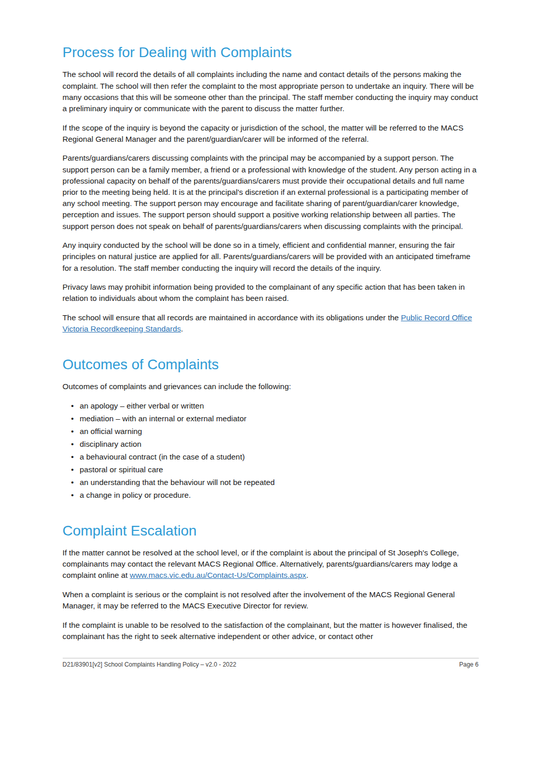Process for Dealing with Complaints
The school will record the details of all complaints including the name and contact details of the persons making the complaint. The school will then refer the complaint to the most appropriate person to undertake an inquiry. There will be many occasions that this will be someone other than the principal. The staff member conducting the inquiry may conduct a preliminary inquiry or communicate with the parent to discuss the matter further.
If the scope of the inquiry is beyond the capacity or jurisdiction of the school, the matter will be referred to the MACS Regional General Manager and the parent/guardian/carer will be informed of the referral.
Parents/guardians/carers discussing complaints with the principal may be accompanied by a support person. The support person can be a family member, a friend or a professional with knowledge of the student. Any person acting in a professional capacity on behalf of the parents/guardians/carers must provide their occupational details and full name prior to the meeting being held. It is at the principal's discretion if an external professional is a participating member of any school meeting. The support person may encourage and facilitate sharing of parent/guardian/carer knowledge, perception and issues. The support person should support a positive working relationship between all parties. The support person does not speak on behalf of parents/guardians/carers when discussing complaints with the principal.
Any inquiry conducted by the school will be done so in a timely, efficient and confidential manner, ensuring the fair principles on natural justice are applied for all. Parents/guardians/carers will be provided with an anticipated timeframe for a resolution. The staff member conducting the inquiry will record the details of the inquiry.
Privacy laws may prohibit information being provided to the complainant of any specific action that has been taken in relation to individuals about whom the complaint has been raised.
The school will ensure that all records are maintained in accordance with its obligations under the Public Record Office Victoria Recordkeeping Standards.
Outcomes of Complaints
Outcomes of complaints and grievances can include the following:
an apology – either verbal or written
mediation – with an internal or external mediator
an official warning
disciplinary action
a behavioural contract (in the case of a student)
pastoral or spiritual care
an understanding that the behaviour will not be repeated
a change in policy or procedure.
Complaint Escalation
If the matter cannot be resolved at the school level, or if the complaint is about the principal of St Joseph's College, complainants may contact the relevant MACS Regional Office. Alternatively, parents/guardians/carers may lodge a complaint online at www.macs.vic.edu.au/Contact-Us/Complaints.aspx.
When a complaint is serious or the complaint is not resolved after the involvement of the MACS Regional General Manager, it may be referred to the MACS Executive Director for review.
If the complaint is unable to be resolved to the satisfaction of the complainant, but the matter is however finalised, the complainant has the right to seek alternative independent or other advice, or contact other
D21/83901[v2] School Complaints Handling Policy – v2.0 - 2022 Page 6